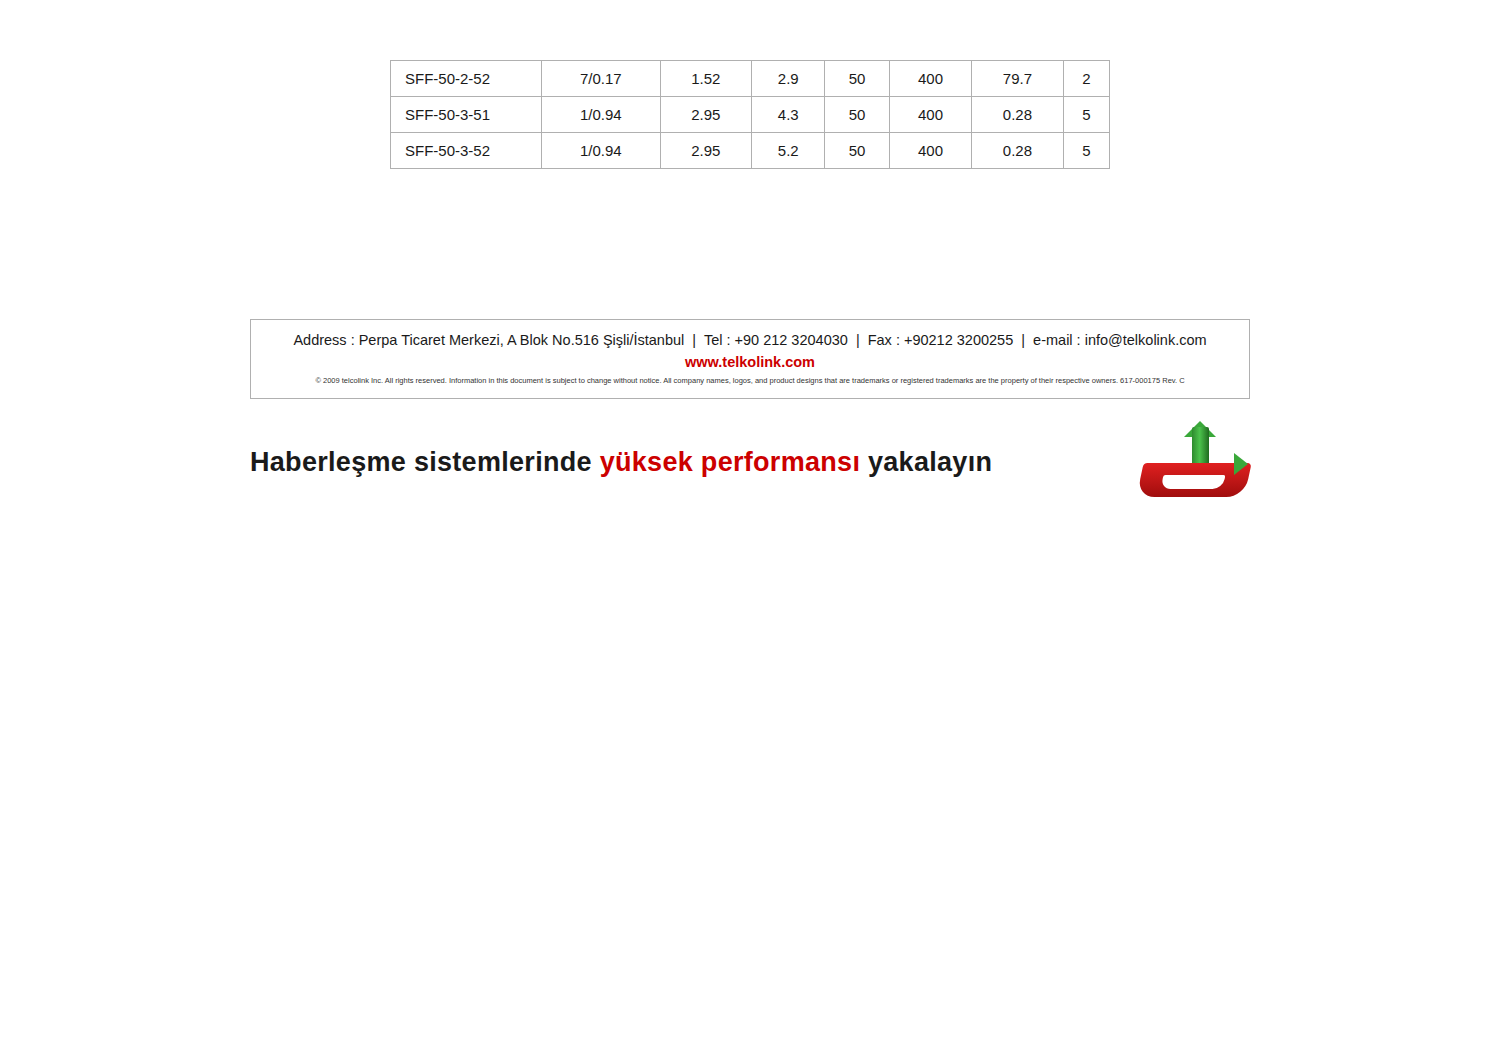| SFF-50-2-52 | 7/0.17 | 1.52 | 2.9 | 50 | 400 | 79.7 | 2 |
| SFF-50-3-51 | 1/0.94 | 2.95 | 4.3 | 50 | 400 | 0.28 | 5 |
| SFF-50-3-52 | 1/0.94 | 2.95 | 5.2 | 50 | 400 | 0.28 | 5 |
Address : Perpa Ticaret Merkezi, A Blok No.516 Şişli/İstanbul | Tel : +90 212 3204030 | Fax : +90212 3200255 | e-mail : info@telkolink.com
www.telkolink.com
© 2009 telcolink Inc. All rights reserved. Information in this document is subject to change without notice. All company names, logos, and product designs that are trademarks or registered trademarks are the property of their respective owners. 617-000175 Rev. C
Haberleşme sistemlerinde yüksek performansı yakalayın